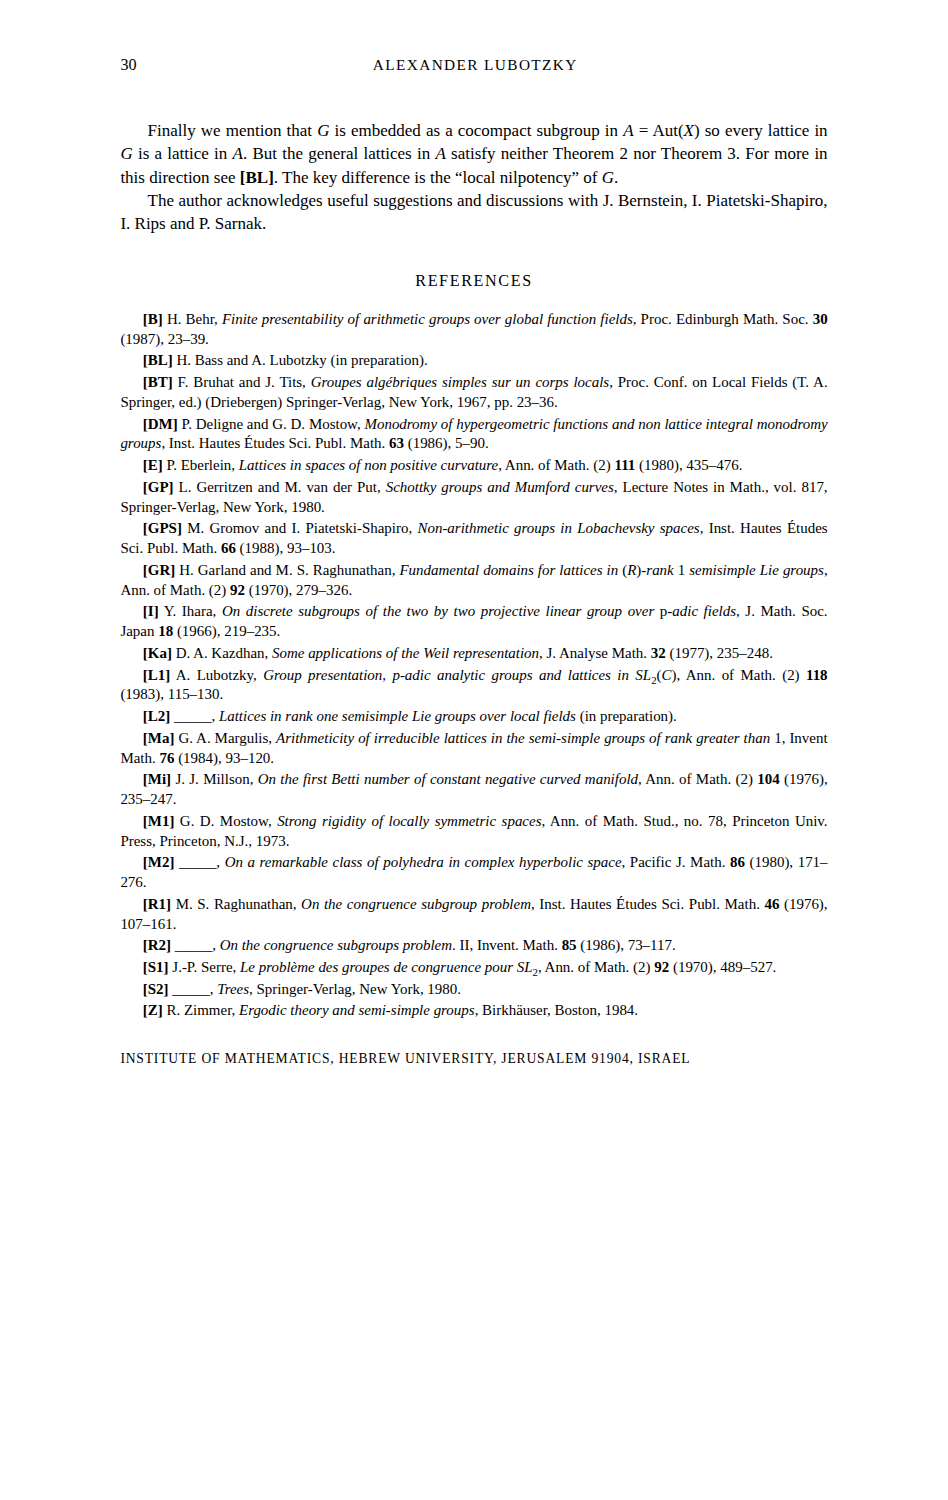30
Alexander Lubotzky
Finally we mention that G is embedded as a cocompact subgroup in A = Aut(X) so every lattice in G is a lattice in A. But the general lattices in A satisfy neither Theorem 2 nor Theorem 3. For more in this direction see [BL]. The key difference is the “local nilpotency” of G.
The author acknowledges useful suggestions and discussions with J. Bernstein, I. Piatetski-Shapiro, I. Rips and P. Sarnak.
References
[B] H. Behr, Finite presentability of arithmetic groups over global function fields, Proc. Edinburgh Math. Soc. 30 (1987), 23–39.
[BL] H. Bass and A. Lubotzky (in preparation).
[BT] F. Bruhat and J. Tits, Groupes algébriques simples sur un corps locals, Proc. Conf. on Local Fields (T. A. Springer, ed.) (Driebergen) Springer-Verlag, New York, 1967, pp. 23–36.
[DM] P. Deligne and G. D. Mostow, Monodromy of hypergeometric functions and non lattice integral monodromy groups, Inst. Hautes Études Sci. Publ. Math. 63 (1986), 5–90.
[E] P. Eberlein, Lattices in spaces of non positive curvature, Ann. of Math. (2) 111 (1980), 435–476.
[GP] L. Gerritzen and M. van der Put, Schottky groups and Mumford curves, Lecture Notes in Math., vol. 817, Springer-Verlag, New York, 1980.
[GPS] M. Gromov and I. Piatetski-Shapiro, Non-arithmetic groups in Lobachevsky spaces, Inst. Hautes Études Sci. Publ. Math. 66 (1988), 93–103.
[GR] H. Garland and M. S. Raghunathan, Fundamental domains for lattices in (R)-rank 1 semisimple Lie groups, Ann. of Math. (2) 92 (1970), 279–326.
[I] Y. Ihara, On discrete subgroups of the two by two projective linear group over p-adic fields, J. Math. Soc. Japan 18 (1966), 219–235.
[Ka] D. A. Kazdhan, Some applications of the Weil representation, J. Analyse Math. 32 (1977), 235–248.
[L1] A. Lubotzky, Group presentation, p-adic analytic groups and lattices in SL2(C), Ann. of Math. (2) 118 (1983), 115–130.
[L2] _____, Lattices in rank one semisimple Lie groups over local fields (in preparation).
[Ma] G. A. Margulis, Arithmeticity of irreducible lattices in the semi-simple groups of rank greater than 1, Invent Math. 76 (1984), 93–120.
[Mi] J. J. Millson, On the first Betti number of constant negative curved manifold, Ann. of Math. (2) 104 (1976), 235–247.
[M1] G. D. Mostow, Strong rigidity of locally symmetric spaces, Ann. of Math. Stud., no. 78, Princeton Univ. Press, Princeton, N.J., 1973.
[M2] _____, On a remarkable class of polyhedra in complex hyperbolic space, Pacific J. Math. 86 (1980), 171–276.
[R1] M. S. Raghunathan, On the congruence subgroup problem, Inst. Hautes Études Sci. Publ. Math. 46 (1976), 107–161.
[R2] _____, On the congruence subgroups problem. II, Invent. Math. 85 (1986), 73–117.
[S1] J.-P. Serre, Le problème des groupes de congruence pour SL2, Ann. of Math. (2) 92 (1970), 489–527.
[S2] _____, Trees, Springer-Verlag, New York, 1980.
[Z] R. Zimmer, Ergodic theory and semi-simple groups, Birkhäuser, Boston, 1984.
Institute of Mathematics, Hebrew University, Jerusalem 91904, Israel